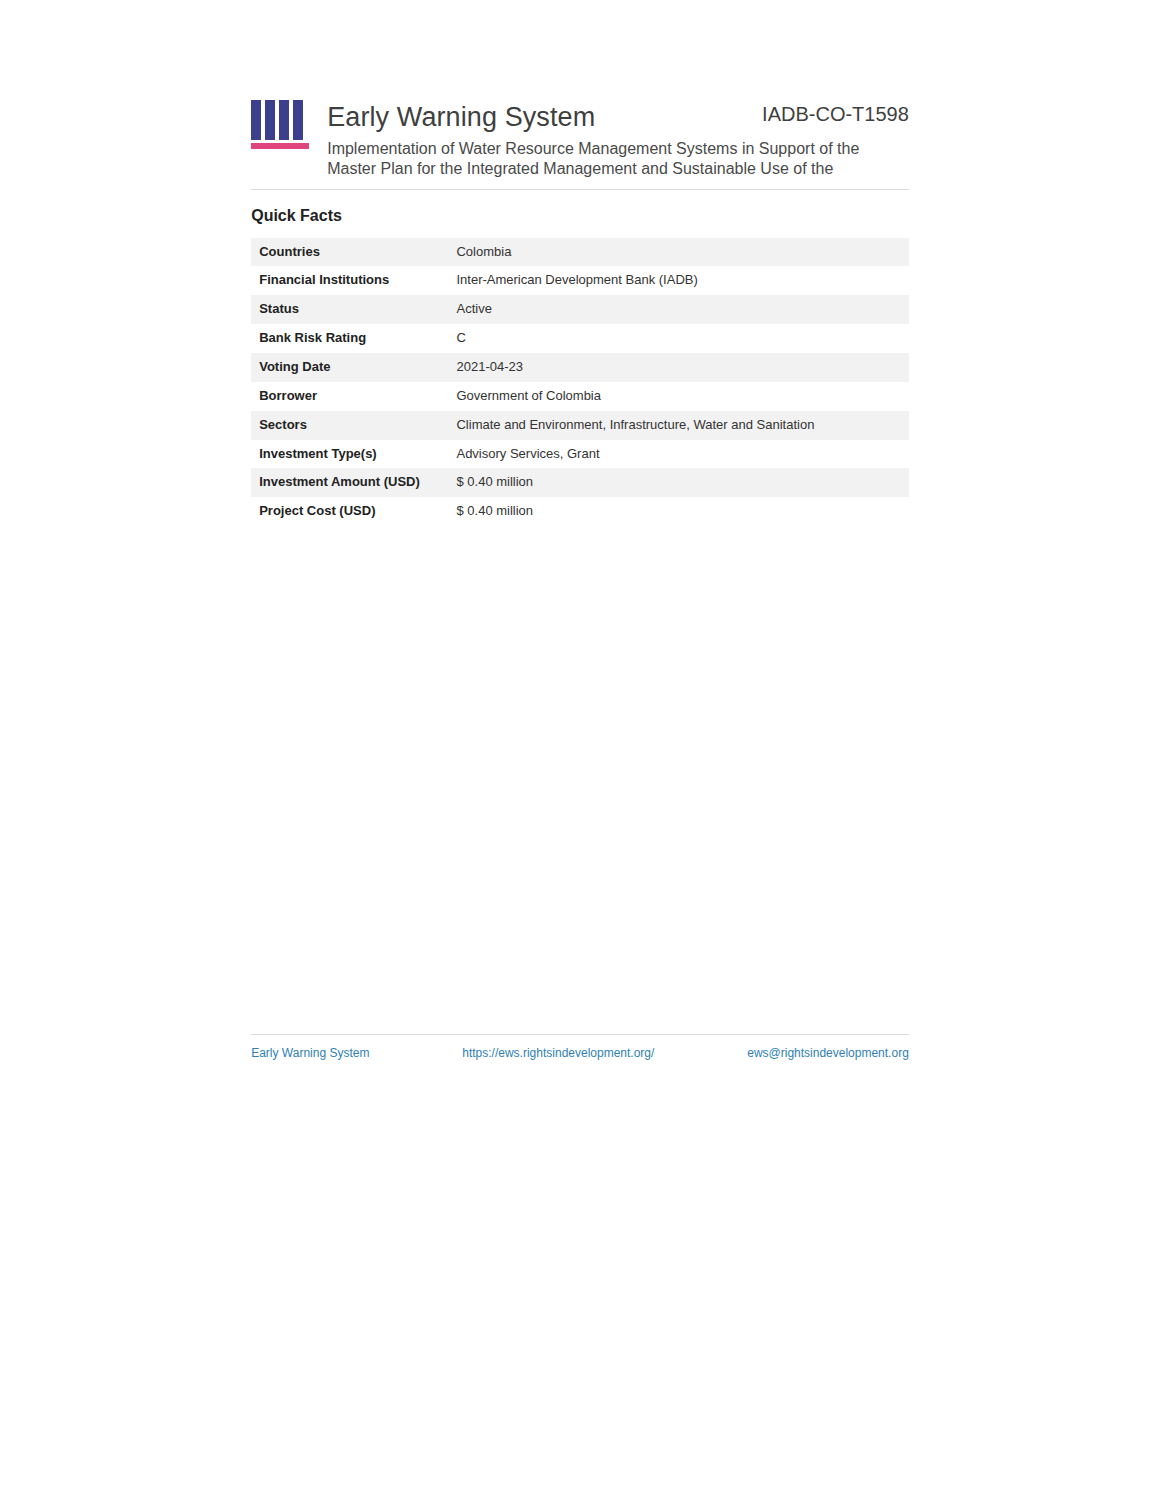Early Warning System
Implementation of Water Resource Management Systems in Support of the Master Plan for the Integrated Management and Sustainable Use of the Magdalena River Basin
IADB-CO-T1598
Quick Facts
| Countries | Colombia |
| Financial Institutions | Inter-American Development Bank (IADB) |
| Status | Active |
| Bank Risk Rating | C |
| Voting Date | 2021-04-23 |
| Borrower | Government of Colombia |
| Sectors | Climate and Environment, Infrastructure, Water and Sanitation |
| Investment Type(s) | Advisory Services, Grant |
| Investment Amount (USD) | $ 0.40 million |
| Project Cost (USD) | $ 0.40 million |
Early Warning System
https://ews.rightsindevelopment.org/
ews@rightsindevelopment.org